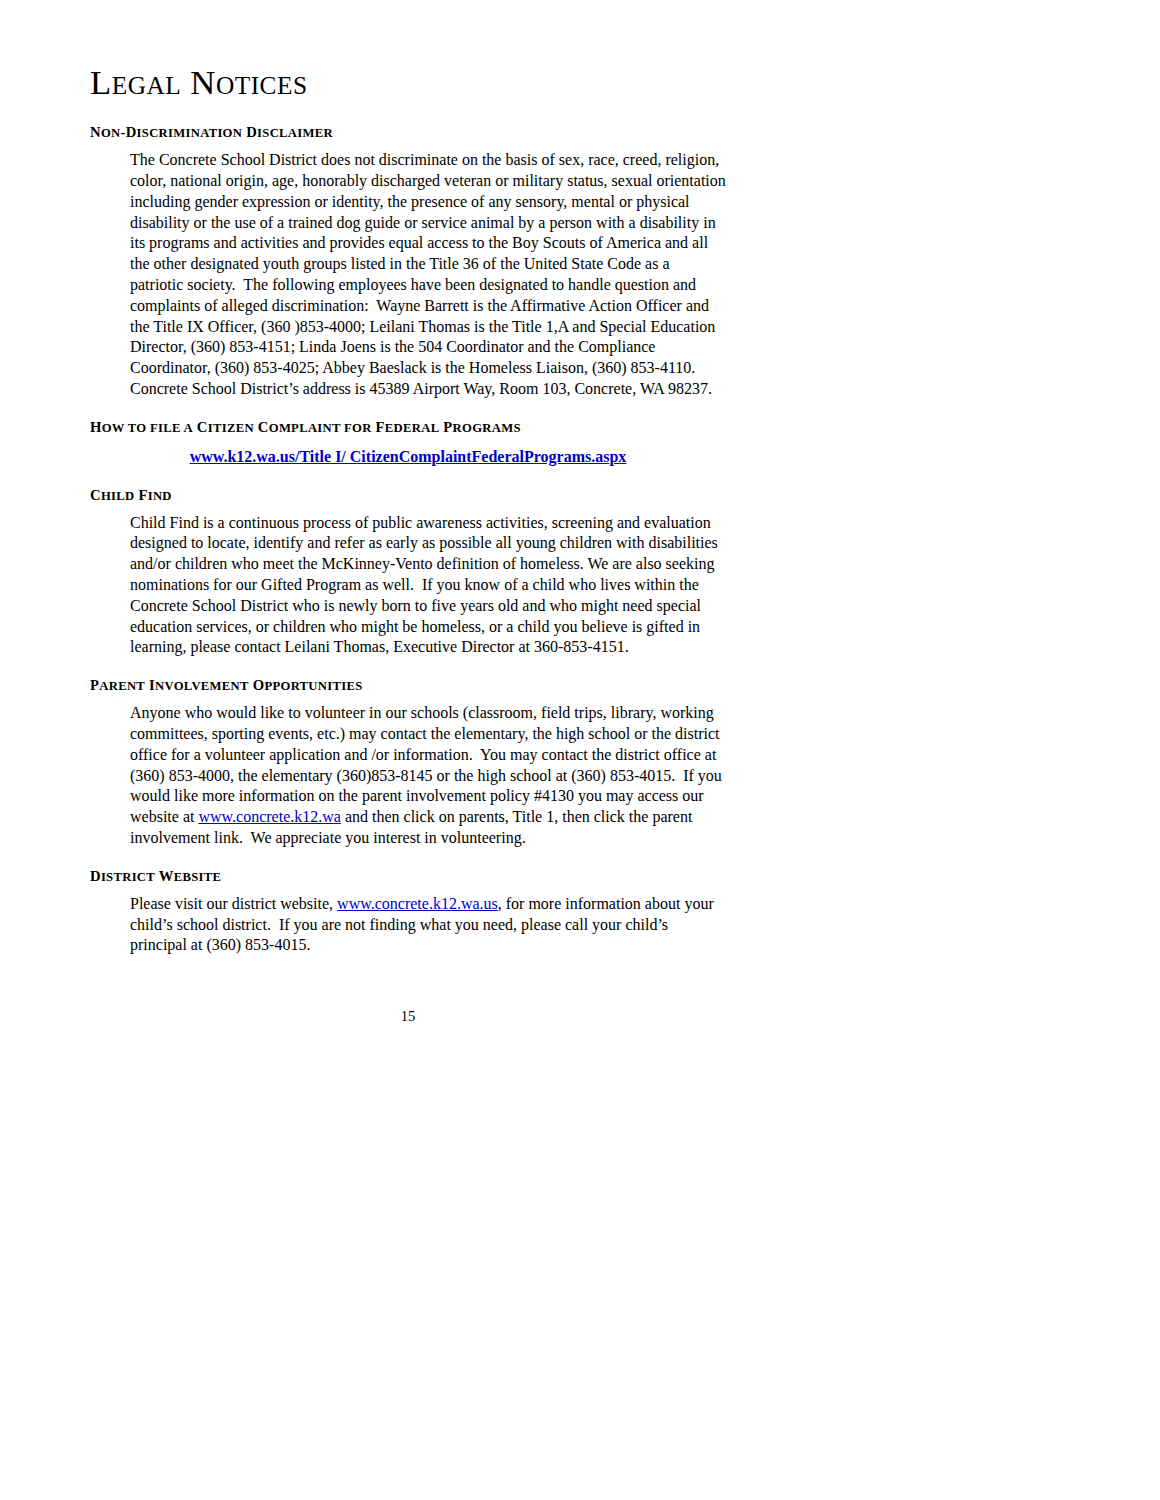LEGAL NOTICES
NON-DISCRIMINATION DISCLAIMER
The Concrete School District does not discriminate on the basis of sex, race, creed, religion, color, national origin, age, honorably discharged veteran or military status, sexual orientation including gender expression or identity, the presence of any sensory, mental or physical disability or the use of a trained dog guide or service animal by a person with a disability in its programs and activities and provides equal access to the Boy Scouts of America and all the other designated youth groups listed in the Title 36 of the United State Code as a patriotic society. The following employees have been designated to handle question and complaints of alleged discrimination: Wayne Barrett is the Affirmative Action Officer and the Title IX Officer, (360 )853-4000; Leilani Thomas is the Title 1,A and Special Education Director, (360) 853-4151; Linda Joens is the 504 Coordinator and the Compliance Coordinator, (360) 853-4025; Abbey Baeslack is the Homeless Liaison, (360) 853-4110. Concrete School District’s address is 45389 Airport Way, Room 103, Concrete, WA 98237.
HOW TO FILE A CITIZEN COMPLAINT FOR FEDERAL PROGRAMS
www.k12.wa.us/Title I/ CitizenComplaintFederalPrograms.aspx
CHILD FIND
Child Find is a continuous process of public awareness activities, screening and evaluation designed to locate, identify and refer as early as possible all young children with disabilities and/or children who meet the McKinney-Vento definition of homeless. We are also seeking nominations for our Gifted Program as well. If you know of a child who lives within the Concrete School District who is newly born to five years old and who might need special education services, or children who might be homeless, or a child you believe is gifted in learning, please contact Leilani Thomas, Executive Director at 360-853-4151.
PARENT INVOLVEMENT OPPORTUNITIES
Anyone who would like to volunteer in our schools (classroom, field trips, library, working committees, sporting events, etc.) may contact the elementary, the high school or the district office for a volunteer application and /or information. You may contact the district office at (360) 853-4000, the elementary (360)853-8145 or the high school at (360) 853-4015. If you would like more information on the parent involvement policy #4130 you may access our website at www.concrete.k12.wa and then click on parents, Title 1, then click the parent involvement link. We appreciate you interest in volunteering.
DISTRICT WEBSITE
Please visit our district website, www.concrete.k12.wa.us, for more information about your child’s school district. If you are not finding what you need, please call your child’s principal at (360) 853-4015.
15